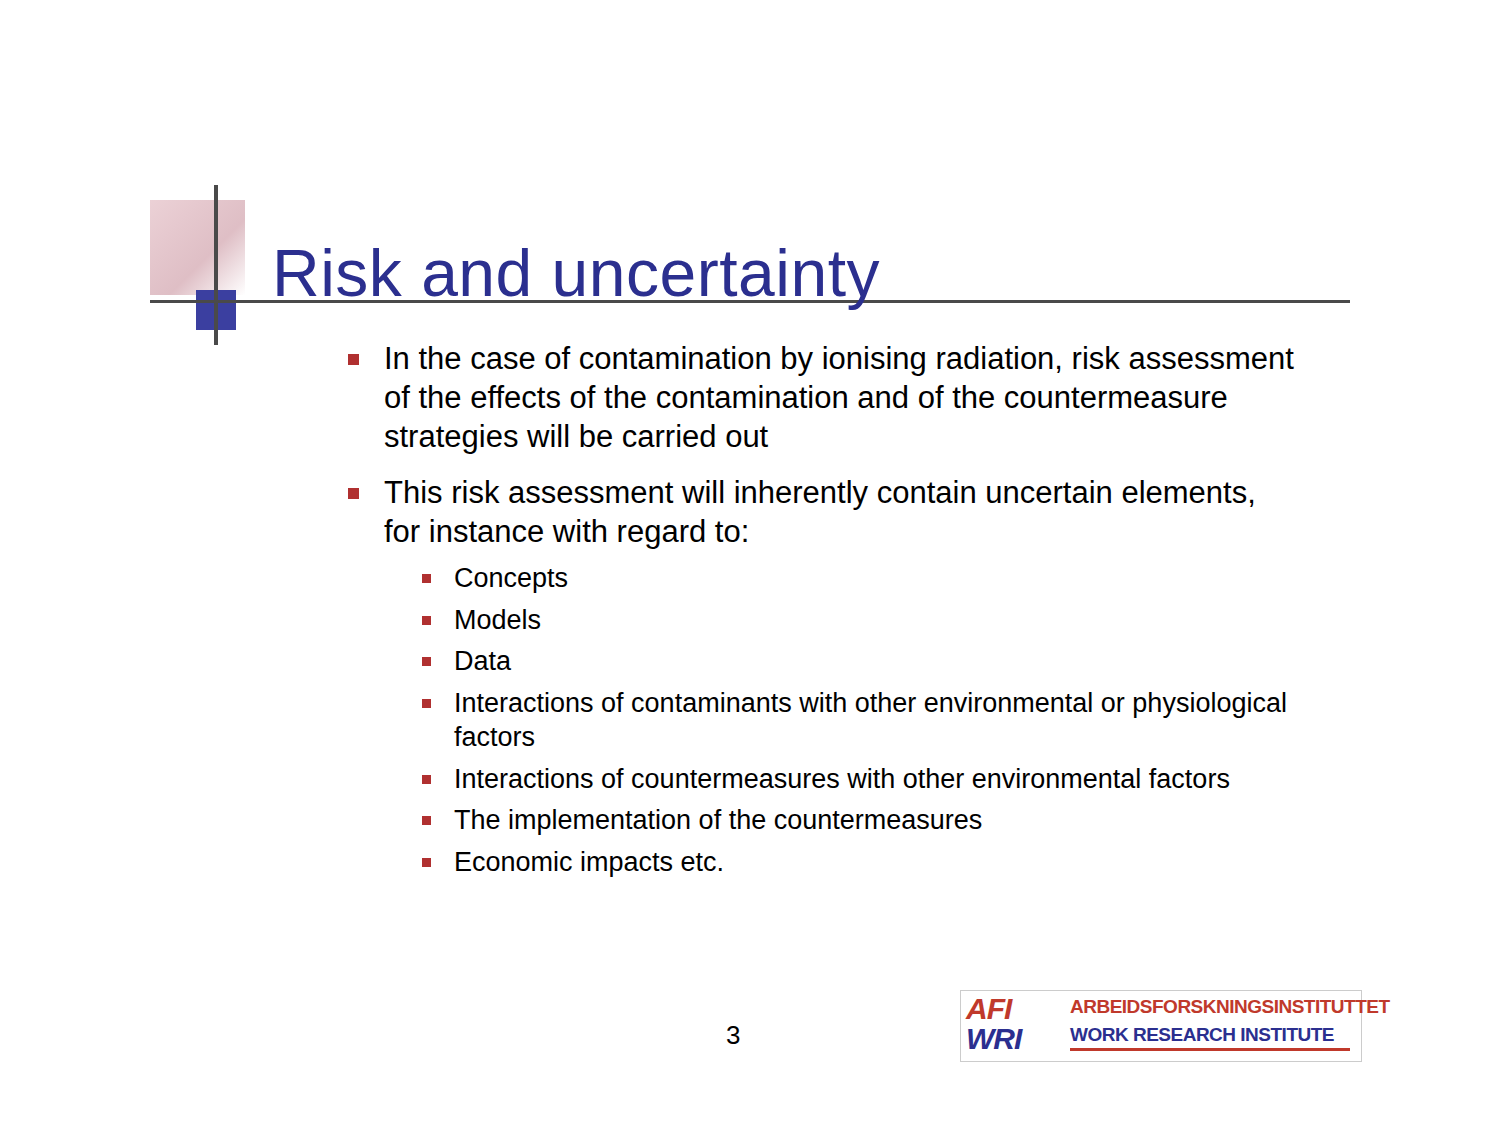Risk and uncertainty
In the case of contamination by ionising radiation, risk assessment of the effects of the contamination and of the countermeasure strategies will be carried out
This risk assessment will inherently contain uncertain elements, for instance with regard to:
Concepts
Models
Data
Interactions of contaminants with other environmental or physiological factors
Interactions of countermeasures with other environmental factors
The implementation of the countermeasures
Economic impacts etc.
3
AFI
WRI
ARBEIDSFORSKNINGSINSTITUTTET
WORK RESEARCH INSTITUTE